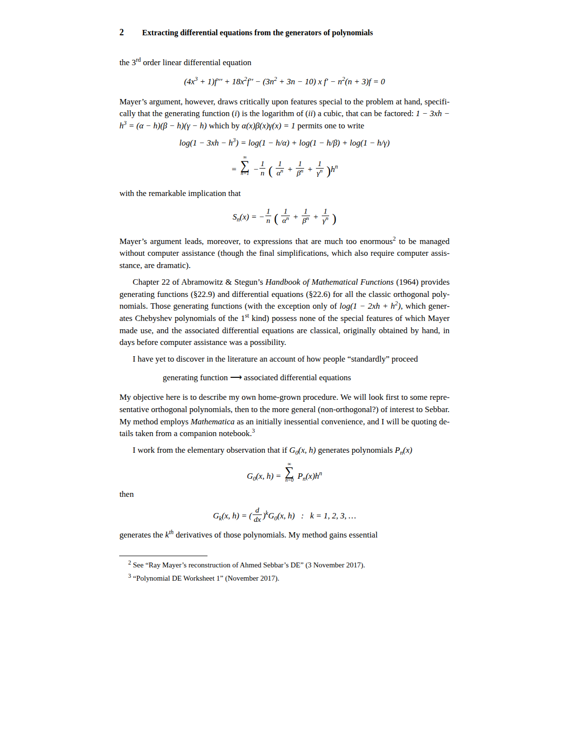2 Extracting differential equations from the generators of polynomials
the 3rd order linear differential equation
(4x3 + 1)f′′′ + 18x2f′′ − (3n2 + 3n − 10) x f′ − n2(n + 3)f = 0
Mayer’s argument, however, draws critically upon features special to the problem at hand, specifically that the generating function (i) is the logarithm of (ii) a cubic, that can be factored: 1 − 3xh − h3 = (α − h)(β − h)(γ − h) which by α(x)β(x)γ(x) = 1 permits one to write
log(1 − 3xh − h3) = log(1 − h/α) + log(1 − h/β) + log(1 − h/γ)
= ∞∑n=1 −1 n ( 1 αn + 1 βn + 1 γn ) hn
with the remarkable implication that
Sn(x) = −1 n ( 1 αn + 1 βn + 1 γn )
Mayer’s argument leads, moreover, to expressions that are much too enormous2 to be managed without computer assistance (though the final simplifications, which also require computer assisstance, are dramatic).
Chapter 22 of Abramowitz & Stegun’s Handbook of Mathematical Functions (1964) provides generating functions (§22.9) and differential equations (§22.6) for all the classic orthogonal polynomials. Those generating functions (with the exception only of log(1 − 2xh + h2), which generates Chebyshev polynomials of the 1st kind) possess none of the special features of which Mayer made use, and the associated differential equations are classical, originally obtained by hand, in days before computer assistance was a possibility.
I have yet to discover in the literature an account of how people “standardly” proceed
generating function ⟶ associated differential equations
My objective here is to describe my own home-grown procedure. We will look first to some representative orthogonal polynomials, then to the more general (non-orthogonal?) of interest to Sebbar. My method employs Mathematica as an initially inessential convenience, and I will be quoting details taken from a companion notebook.3
I work from the elementary observation that if G0(x, h) generates polynomials Pn(x)
G0(x, h) = ∞∑n=0 Pn(x)hn
then
Gk(x, h) = (ddx)kG0(x, h) : k = 1, 2, 3, …
generates the kth derivatives of those polynomials. My method gains essential
2 See “Ray Mayer’s reconstruction of Ahmed Sebbar’s DE” (3 November 2017).
3 “Polynomial DE Worksheet 1” (November 2017).